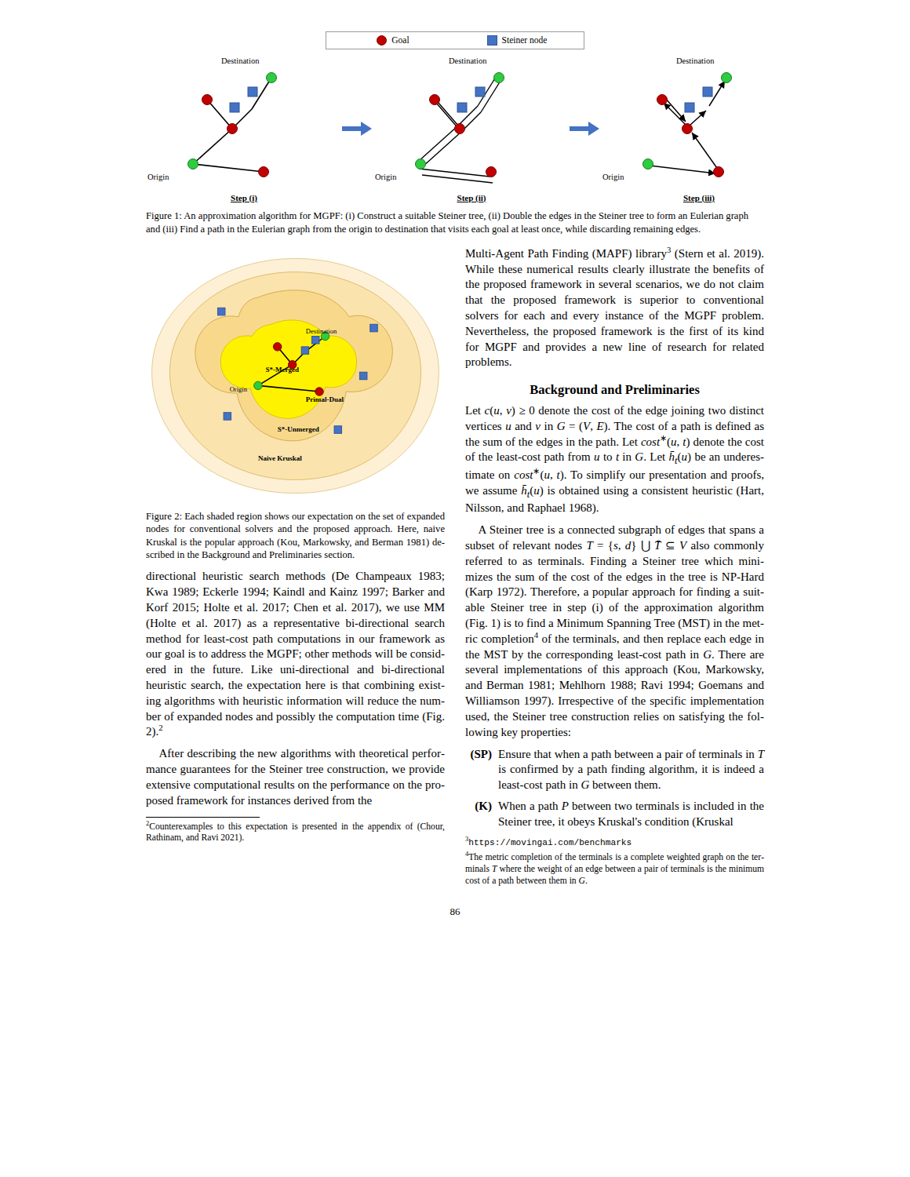Goal
Steiner node
Destination Origin
Step (i)
Destination Origin
Step (ii)
Destination Origin
Step (iii)
Figure 1: An approximation algorithm for MGPF: (i) Construct a suitable Steiner tree, (ii) Double the edges in the Steiner tree to form an Eulerian graph and (iii) Find a path in the Eulerian graph from the origin to destination that visits each goal at least once, while discarding remaining edges.
Destination Origin S*-Merged Primal-Dual S*-Unmerged Naive Kruskal
Figure 2: Each shaded region shows our expectation on the set of expanded nodes for conventional solvers and the proposed approach. Here, naive Kruskal is the popular approach (Kou, Markowsky, and Berman 1981) described in the Background and Preliminaries section.
directional heuristic search methods (De Champeaux 1983; Kwa 1989; Eckerle 1994; Kaindl and Kainz 1997; Barker and Korf 2015; Holte et al. 2017; Chen et al. 2017), we use MM (Holte et al. 2017) as a representative bi-directional search method for least-cost path computations in our framework as our goal is to address the MGPF; other methods will be considered in the future. Like uni-directional and bi-directional heuristic search, the expectation here is that combining existing algorithms with heuristic information will reduce the number of expanded nodes and possibly the computation time (Fig. 2).2
After describing the new algorithms with theoretical performance guarantees for the Steiner tree construction, we provide extensive computational results on the performance on the proposed framework for instances derived from the
2Counterexamples to this expectation is presented in the appendix of (Chour, Rathinam, and Ravi 2021).
Multi-Agent Path Finding (MAPF) library3 (Stern et al. 2019). While these numerical results clearly illustrate the benefits of the proposed framework in several scenarios, we do not claim that the proposed framework is superior to conventional solvers for each and every instance of the MGPF problem. Nevertheless, the proposed framework is the first of its kind for MGPF and provides a new line of research for related problems.
Background and Preliminaries
Let c(u, v) ≥ 0 denote the cost of the edge joining two distinct vertices u and v in G = (V, E). The cost of a path is defined as the sum of the edges in the path. Let cost∗(u, t) denote the cost of the least-cost path from u to t in G. Let h̄t(u) be an underestimate on cost∗(u, t). To simplify our presentation and proofs, we assume h̄t(u) is obtained using a consistent heuristic (Hart, Nilsson, and Raphael 1968).
A Steiner tree is a connected subgraph of edges that spans a subset of relevant nodes T = {s, d} ⋃ T̄ ⊆ V also commonly referred to as terminals. Finding a Steiner tree which minimizes the sum of the cost of the edges in the tree is NP-Hard (Karp 1972). Therefore, a popular approach for finding a suitable Steiner tree in step (i) of the approximation algorithm (Fig. 1) is to find a Minimum Spanning Tree (MST) in the metric completion4 of the terminals, and then replace each edge in the MST by the corresponding least-cost path in G. There are several implementations of this approach (Kou, Markowsky, and Berman 1981; Mehlhorn 1988; Ravi 1994; Goemans and Williamson 1997). Irrespective of the specific implementation used, the Steiner tree construction relies on satisfying the following key properties:
(SP)
Ensure that when a path between a pair of terminals in T is confirmed by a path finding algorithm, it is indeed a least-cost path in G between them.
(K)
When a path P between two terminals is included in the Steiner tree, it obeys Kruskal's condition (Kruskal
3https://movingai.com/benchmarks
4The metric completion of the terminals is a complete weighted graph on the terminals T where the weight of an edge between a pair of terminals is the minimum cost of a path between them in G.
86